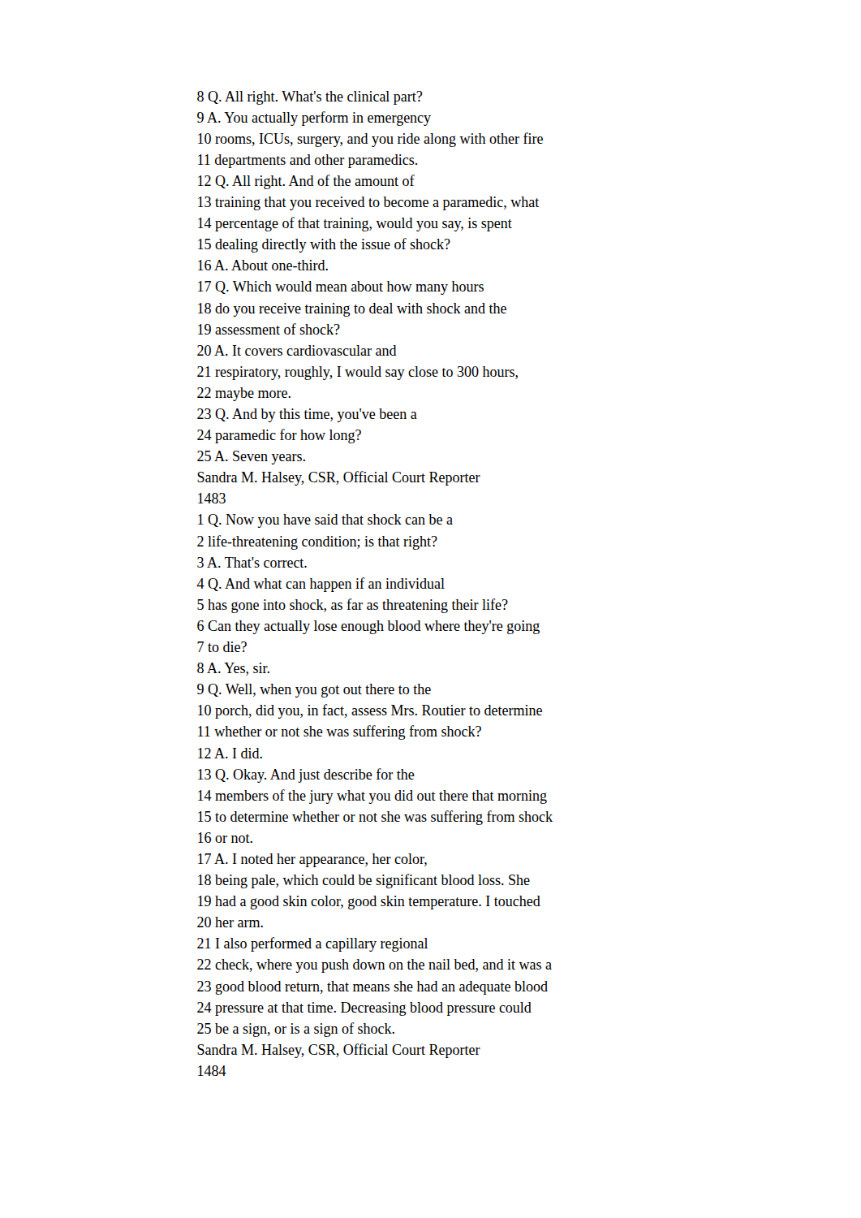8 Q. All right. What's the clinical part?
9 A. You actually perform in emergency
10 rooms, ICUs, surgery, and you ride along with other fire
11 departments and other paramedics.
12 Q. All right. And of the amount of
13 training that you received to become a paramedic, what
14 percentage of that training, would you say, is spent
15 dealing directly with the issue of shock?
16 A. About one-third.
17 Q. Which would mean about how many hours
18 do you receive training to deal with shock and the
19 assessment of shock?
20 A. It covers cardiovascular and
21 respiratory, roughly, I would say close to 300 hours,
22 maybe more.
23 Q. And by this time, you've been a
24 paramedic for how long?
25 A. Seven years.
Sandra M. Halsey, CSR, Official Court Reporter
1483
1 Q. Now you have said that shock can be a
2 life-threatening condition; is that right?
3 A. That's correct.
4 Q. And what can happen if an individual
5 has gone into shock, as far as threatening their life?
6 Can they actually lose enough blood where they're going
7 to die?
8 A. Yes, sir.
9 Q. Well, when you got out there to the
10 porch, did you, in fact, assess Mrs. Routier to determine
11 whether or not she was suffering from shock?
12 A. I did.
13 Q. Okay. And just describe for the
14 members of the jury what you did out there that morning
15 to determine whether or not she was suffering from shock
16 or not.
17 A. I noted her appearance, her color,
18 being pale, which could be significant blood loss. She
19 had a good skin color, good skin temperature. I touched
20 her arm.
21 I also performed a capillary regional
22 check, where you push down on the nail bed, and it was a
23 good blood return, that means she had an adequate blood
24 pressure at that time. Decreasing blood pressure could
25 be a sign, or is a sign of shock.
Sandra M. Halsey, CSR, Official Court Reporter
1484